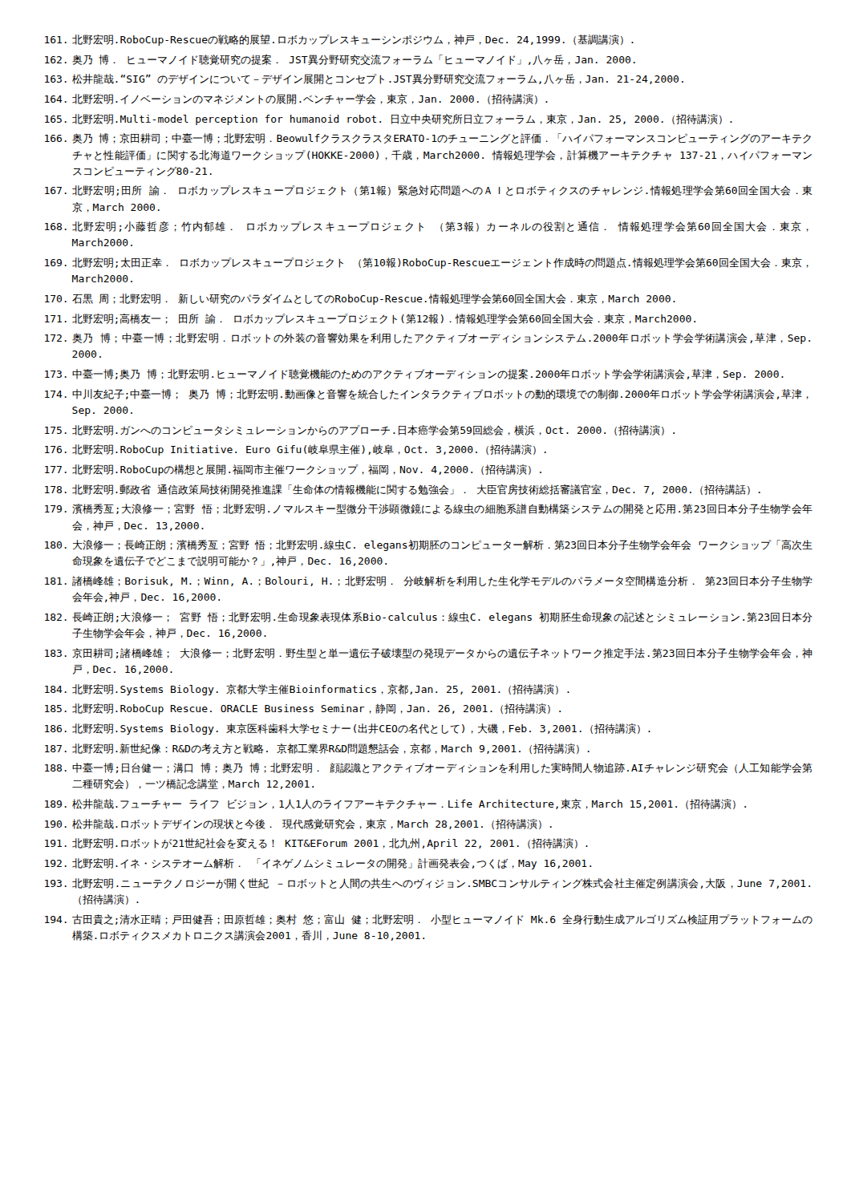161. 北野宏明.RoboCup-Rescueの戦略的展望.ロボカップレスキューシンポジウム，神戸，Dec. 24,1999.（基調講演）.
162. 奥乃 博． ヒューマノイド聴覚研究の提案． JST異分野研究交流フォーラム「ヒューマノイド」,八ヶ岳，Jan. 2000.
163. 松井龍哉.“SIG” のデザインについて－デザイン展開とコンセプト.JST異分野研究交流フォーラム,八ヶ岳，Jan. 21-24,2000.
164. 北野宏明.イノベーションのマネジメントの展開.ベンチャー学会，東京，Jan. 2000.（招待講演）.
165. 北野宏明.Multi-model perception for humanoid robot. 日立中央研究所日立フォーラム，東京，Jan. 25, 2000.（招待講演）.
166. 奥乃 博；京田耕司；中臺一博；北野宏明．BeowulfクラスクラスタERATO-1のチューニングと評価．「ハイパフォーマンスコンピューティングのアーキテクチャと性能評価」に関する北海道ワークショップ(HOKKE-2000)，千歳，March2000. 情報処理学会，計算機アーキテクチャ 137-21，ハイパフォーマンスコンピューティング80-21.
167. 北野宏明;田所 諭． ロボカップレスキュープロジェクト（第1報）緊急対応問題へのＡＩとロボティクスのチャレンジ.情報処理学会第60回全国大会．東京，March 2000.
168. 北野宏明;小藤哲彦；竹内郁雄． ロボカップレスキュープロジェクト （第3報）カーネルの役割と通信． 情報処理学会第60回全国大会．東京，March2000.
169. 北野宏明;太田正幸． ロボカップレスキュープロジェクト （第10報)RoboCup-Rescueエージェント作成時の問題点.情報処理学会第60回全国大会．東京，March2000.
170. 石黒 周；北野宏明． 新しい研究のパラダイムとしてのRoboCup-Rescue.情報処理学会第60回全国大会．東京，March 2000.
171. 北野宏明;高橋友一； 田所 諭． ロボカップレスキュープロジェクト(第12報)．情報処理学会第60回全国大会．東京，March2000.
172. 奥乃 博；中臺一博；北野宏明．ロボットの外装の音響効果を利用したアクティブオーディションシステム.2000年ロボット学会学術講演会,草津，Sep. 2000.
173. 中臺一博;奥乃 博；北野宏明.ヒューマノイド聴覚機能のためのアクティブオーディションの提案.2000年ロボット学会学術講演会,草津，Sep. 2000.
174. 中川友紀子;中臺一博； 奥乃 博；北野宏明.動画像と音響を統合したインタラクティブロボットの動的環境での制御.2000年ロボット学会学術講演会,草津，Sep. 2000.
175. 北野宏明.ガンへのコンピュータシミュレーションからのアプローチ.日本癌学会第59回総会，横浜，Oct. 2000.（招待講演）.
176. 北野宏明.RoboCup Initiative. Euro Gifu(岐阜県主催),岐阜，Oct. 3,2000.（招待講演）.
177. 北野宏明.RoboCupの構想と展開.福岡市主催ワークショップ，福岡，Nov. 4,2000.（招待講演）.
178. 北野宏明.郵政省 通信政策局技術開発推進課「生命体の情報機能に関する勉強会」． 大臣官房技術総括審議官室，Dec. 7, 2000.（招待講話）.
179. 濱橋秀亙;大浪修一；宮野 悟；北野宏明.ノマルスキー型微分干渉顕微鏡による線虫の細胞系譜自動構築システムの開発と応用.第23回日本分子生物学会年会，神戸，Dec. 13,2000.
180. 大浪修一；長崎正朗；濱橋秀亙；宮野 悟；北野宏明.線虫C. elegans初期胚のコンピューター解析．第23回日本分子生物学会年会 ワークショップ「高次生命現象を遺伝子でどこまで説明可能か？」,神戸，Dec. 16,2000.
181. 諸橋峰雄；Borisuk, M.；Winn, A.；Bolouri, H.；北野宏明． 分岐解析を利用した生化学モデルのパラメータ空間構造分析． 第23回日本分子生物学会年会,神戸，Dec. 16,2000.
182. 長崎正朗;大浪修一； 宮野 悟；北野宏明.生命現象表現体系Bio-calculus：線虫C. elegans 初期胚生命現象の記述とシミュレーション.第23回日本分子生物学会年会，神戸，Dec. 16,2000.
183. 京田耕司;諸橋峰雄； 大浪修一；北野宏明．野生型と単一遺伝子破壊型の発現データからの遺伝子ネットワーク推定手法.第23回日本分子生物学会年会，神戸，Dec. 16,2000.
184. 北野宏明.Systems Biology. 京都大学主催Bioinformatics，京都,Jan. 25, 2001.（招待講演）.
185. 北野宏明.RoboCup Rescue. ORACLE Business Seminar，静岡，Jan. 26, 2001.（招待講演）.
186. 北野宏明.Systems Biology. 東京医科歯科大学セミナー(出井CEOの名代として)，大磯，Feb. 3,2001.（招待講演）.
187. 北野宏明.新世紀像：R&Dの考え方と戦略. 京都工業界R&D問題懇話会，京都，March 9,2001.（招待講演）.
188. 中臺一博;日台健一；溝口 博；奥乃 博；北野宏明． 顔認識とアクティブオーディションを利用した実時間人物追跡.AIチャレンジ研究会（人工知能学会第二種研究会），一ツ橋記念講堂，March 12,2001.
189. 松井龍哉.フューチャー ライフ ビジョン，1人1人のライフアーキテクチャー．Life Architecture,東京，March 15,2001.（招待講演）.
190. 松井龍哉.ロボットデザインの現状と今後． 現代感覚研究会，東京，March 28,2001.（招待講演）.
191. 北野宏明.ロボットが21世紀社会を変える！ KIT&EForum 2001，北九州,April 22, 2001.（招待講演）.
192. 北野宏明.イネ・システオーム解析． 「イネゲノムシミュレータの開発」計画発表会,つくば，May 16,2001.
193. 北野宏明.ニューテクノロジーが開く世紀 －ロボットと人間の共生へのヴィジョン.SMBCコンサルティング株式会社主催定例講演会,大阪，June 7,2001.（招待講演）.
194. 古田貴之;清水正晴；戸田健吾；田原哲雄；奥村 悠；富山 健；北野宏明． 小型ヒューマノイド Mk.6 全身行動生成アルゴリズム検証用プラットフォームの構築.ロボティクスメカトロニクス講演会2001，香川，June 8-10,2001.